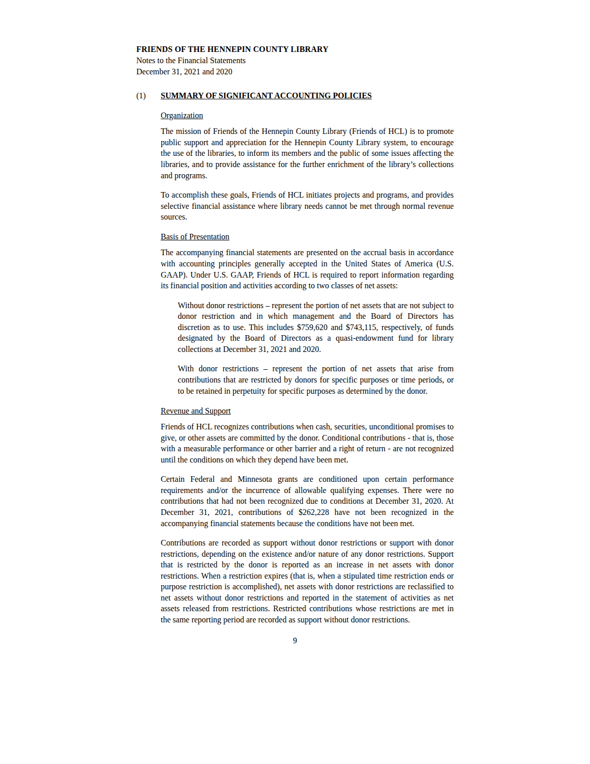Friends of the Hennepin County Library
Notes to the Financial Statements
December 31, 2021 and 2020
(1) Summary of Significant Accounting Policies
Organization
The mission of Friends of the Hennepin County Library (Friends of HCL) is to promote public support and appreciation for the Hennepin County Library system, to encourage the use of the libraries, to inform its members and the public of some issues affecting the libraries, and to provide assistance for the further enrichment of the library’s collections and programs.
To accomplish these goals, Friends of HCL initiates projects and programs, and provides selective financial assistance where library needs cannot be met through normal revenue sources.
Basis of Presentation
The accompanying financial statements are presented on the accrual basis in accordance with accounting principles generally accepted in the United States of America (U.S. GAAP). Under U.S. GAAP, Friends of HCL is required to report information regarding its financial position and activities according to two classes of net assets:
Without donor restrictions – represent the portion of net assets that are not subject to donor restriction and in which management and the Board of Directors has discretion as to use. This includes $759,620 and $743,115, respectively, of funds designated by the Board of Directors as a quasi-endowment fund for library collections at December 31, 2021 and 2020.
With donor restrictions – represent the portion of net assets that arise from contributions that are restricted by donors for specific purposes or time periods, or to be retained in perpetuity for specific purposes as determined by the donor.
Revenue and Support
Friends of HCL recognizes contributions when cash, securities, unconditional promises to give, or other assets are committed by the donor. Conditional contributions - that is, those with a measurable performance or other barrier and a right of return - are not recognized until the conditions on which they depend have been met.
Certain Federal and Minnesota grants are conditioned upon certain performance requirements and/or the incurrence of allowable qualifying expenses. There were no contributions that had not been recognized due to conditions at December 31, 2020. At December 31, 2021, contributions of $262,228 have not been recognized in the accompanying financial statements because the conditions have not been met.
Contributions are recorded as support without donor restrictions or support with donor restrictions, depending on the existence and/or nature of any donor restrictions. Support that is restricted by the donor is reported as an increase in net assets with donor restrictions. When a restriction expires (that is, when a stipulated time restriction ends or purpose restriction is accomplished), net assets with donor restrictions are reclassified to net assets without donor restrictions and reported in the statement of activities as net assets released from restrictions. Restricted contributions whose restrictions are met in the same reporting period are recorded as support without donor restrictions.
9